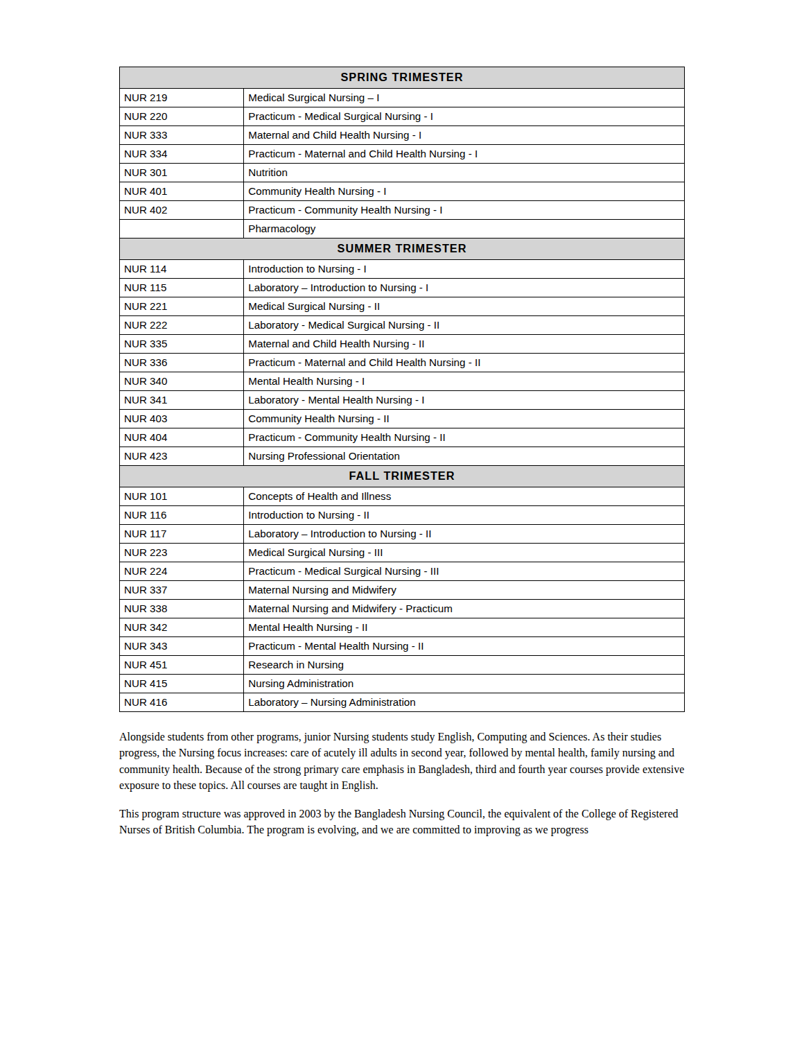| SPRING TRIMESTER |
| --- |
| NUR 219 | Medical Surgical Nursing – I |
| NUR 220 | Practicum - Medical Surgical Nursing - I |
| NUR 333 | Maternal and Child Health Nursing - I |
| NUR 334 | Practicum - Maternal and Child Health Nursing - I |
| NUR 301 | Nutrition |
| NUR 401 | Community Health Nursing - I |
| NUR 402 | Practicum - Community Health Nursing - I |
| | Pharmacology |
| SUMMER TRIMESTER |
| NUR 114 | Introduction to Nursing - I |
| NUR 115 | Laboratory – Introduction to Nursing - I |
| NUR 221 | Medical Surgical Nursing - II |
| NUR 222 | Laboratory - Medical Surgical Nursing - II |
| NUR 335 | Maternal and Child Health Nursing - II |
| NUR 336 | Practicum - Maternal and Child Health Nursing - II |
| NUR 340 | Mental Health Nursing - I |
| NUR 341 | Laboratory - Mental Health Nursing - I |
| NUR 403 | Community Health Nursing - II |
| NUR 404 | Practicum - Community Health Nursing - II |
| NUR 423 | Nursing Professional Orientation |
| FALL TRIMESTER |
| NUR 101 | Concepts of Health and Illness |
| NUR 116 | Introduction to Nursing - II |
| NUR 117 | Laboratory – Introduction to Nursing - II |
| NUR 223 | Medical Surgical Nursing - III |
| NUR 224 | Practicum - Medical Surgical Nursing - III |
| NUR 337 | Maternal Nursing and Midwifery |
| NUR 338 | Maternal Nursing and Midwifery - Practicum |
| NUR 342 | Mental Health Nursing - II |
| NUR 343 | Practicum - Mental Health Nursing - II |
| NUR 451 | Research in Nursing |
| NUR 415 | Nursing Administration |
| NUR 416 | Laboratory – Nursing Administration |
Alongside students from other programs, junior Nursing students study English, Computing and Sciences. As their studies progress, the Nursing focus increases: care of acutely ill adults in second year, followed by mental health, family nursing and community health. Because of the strong primary care emphasis in Bangladesh, third and fourth year courses provide extensive exposure to these topics. All courses are taught in English.
This program structure was approved in 2003 by the Bangladesh Nursing Council, the equivalent of the College of Registered Nurses of British Columbia. The program is evolving, and we are committed to improving as we progress